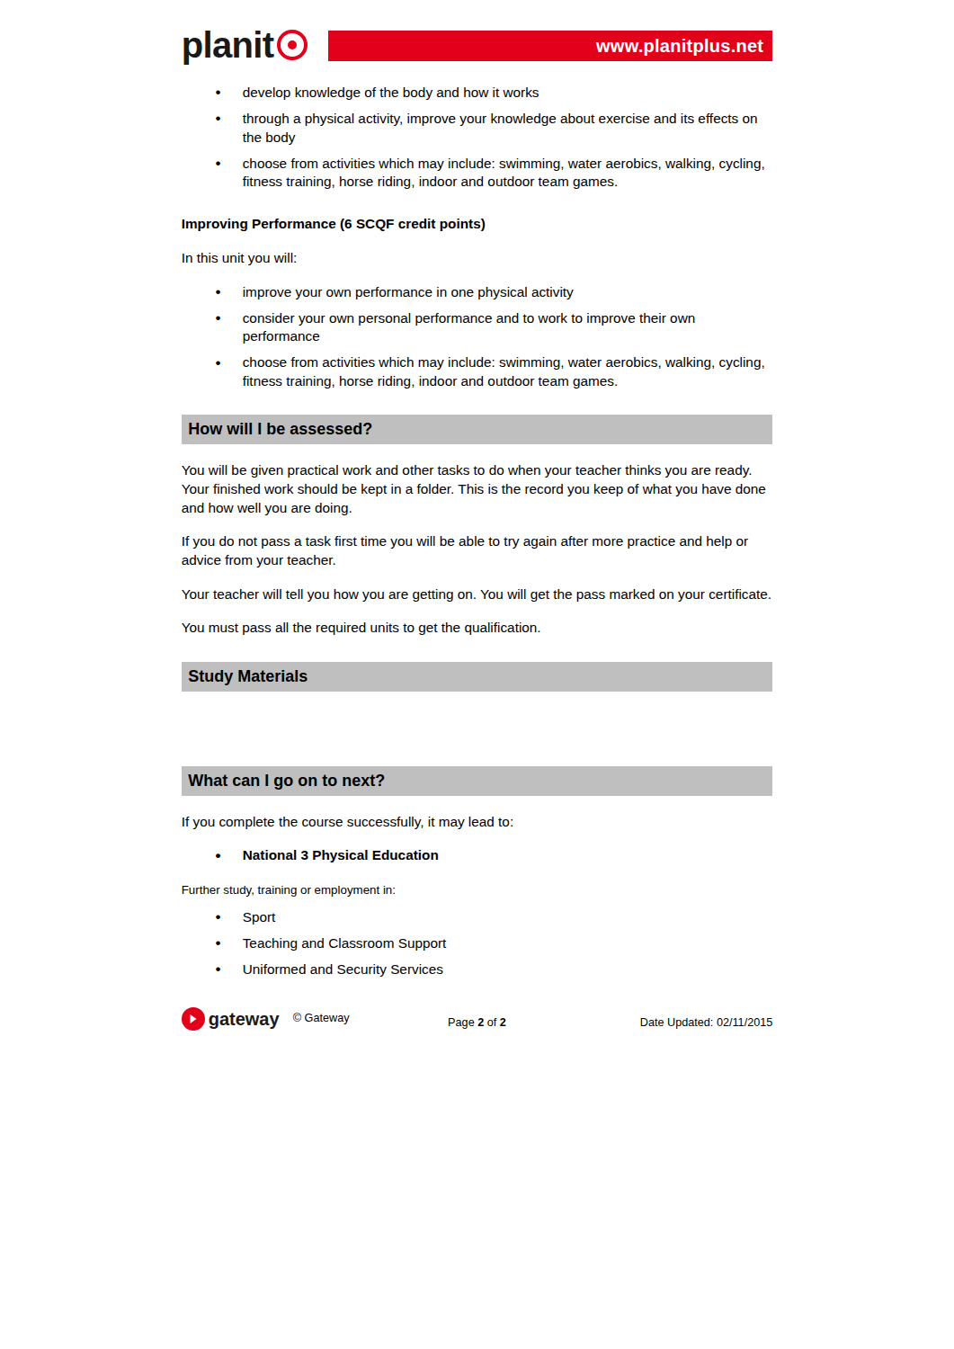planit
www.planitplus.net
develop knowledge of the body and how it works
through a physical activity, improve your knowledge about exercise and its effects on the body
choose from activities which may include: swimming, water aerobics, walking, cycling, fitness training, horse riding, indoor and outdoor team games.
Improving Performance (6 SCQF credit points)
In this unit you will:
improve your own performance in one physical activity
consider your own personal performance and to work to improve their own performance
choose from activities which may include: swimming, water aerobics, walking, cycling, fitness training, horse riding, indoor and outdoor team games.
How will I be assessed?
You will be given practical work and other tasks to do when your teacher thinks you are ready. Your finished work should be kept in a folder. This is the record you keep of what you have done and how well you are doing.
If you do not pass a task first time you will be able to try again after more practice and help or advice from your teacher.
Your teacher will tell you how you are getting on. You will get the pass marked on your certificate.
You must pass all the required units to get the qualification.
Study Materials
What can I go on to next?
If you complete the course successfully, it may lead to:
National 3 Physical Education
Further study, training or employment in:
Sport
Teaching and Classroom Support
Uniformed and Security Services
gateway © Gateway
Page 2 of 2
Date Updated: 02/11/2015